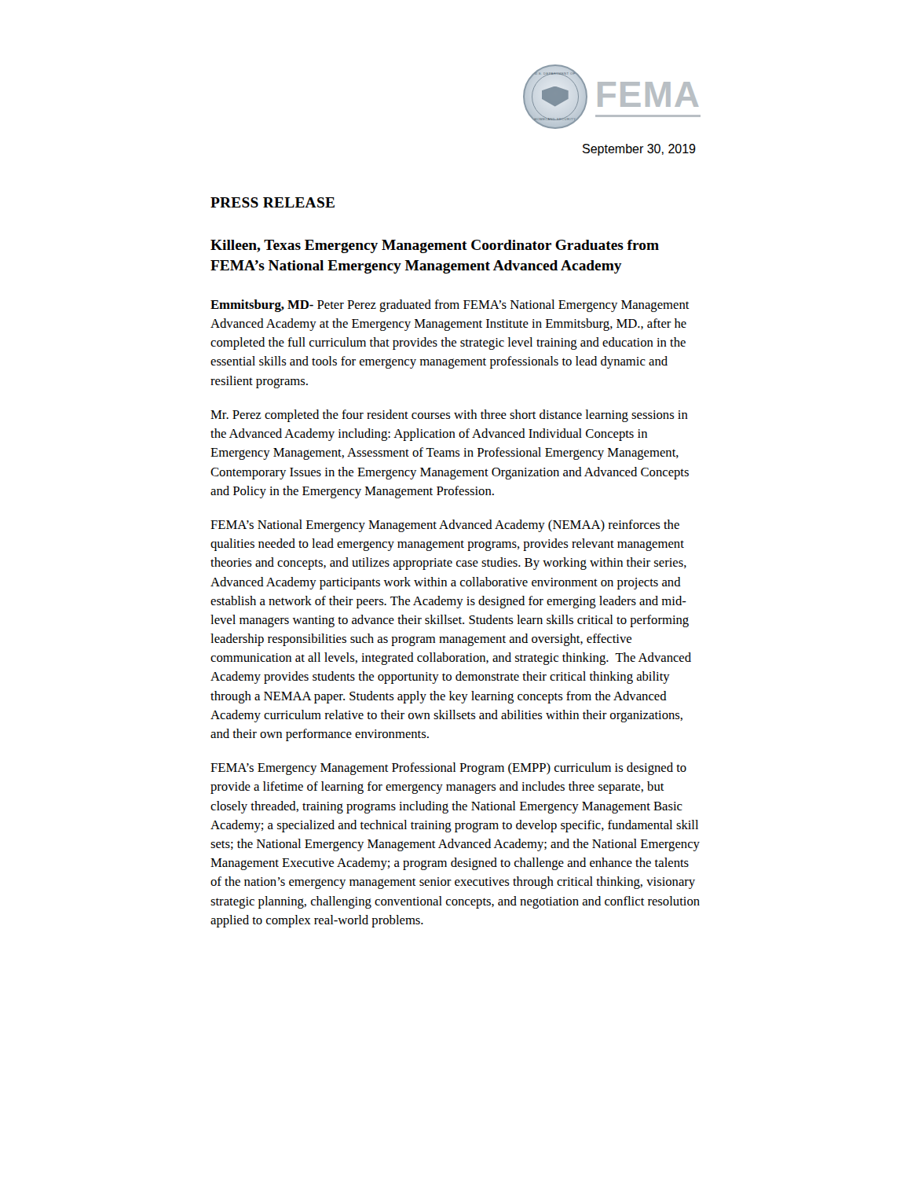U.S. Department of
Homeland Security
FEMA
September 30, 2019
PRESS RELEASE
Killeen, Texas Emergency Management Coordinator Graduates from FEMA’s National Emergency Management Advanced Academy
Emmitsburg, MD- Peter Perez graduated from FEMA’s National Emergency Management Advanced Academy at the Emergency Management Institute in Emmitsburg, MD., after he completed the full curriculum that provides the strategic level training and education in the essential skills and tools for emergency management professionals to lead dynamic and resilient programs.
Mr. Perez completed the four resident courses with three short distance learning sessions in the Advanced Academy including: Application of Advanced Individual Concepts in Emergency Management, Assessment of Teams in Professional Emergency Management, Contemporary Issues in the Emergency Management Organization and Advanced Concepts and Policy in the Emergency Management Profession.
FEMA’s National Emergency Management Advanced Academy (NEMAA) reinforces the qualities needed to lead emergency management programs, provides relevant management theories and concepts, and utilizes appropriate case studies. By working within their series, Advanced Academy participants work within a collaborative environment on projects and establish a network of their peers. The Academy is designed for emerging leaders and mid-level managers wanting to advance their skillset. Students learn skills critical to performing leadership responsibilities such as program management and oversight, effective communication at all levels, integrated collaboration, and strategic thinking. The Advanced Academy provides students the opportunity to demonstrate their critical thinking ability through a NEMAA paper. Students apply the key learning concepts from the Advanced Academy curriculum relative to their own skillsets and abilities within their organizations, and their own performance environments.
FEMA’s Emergency Management Professional Program (EMPP) curriculum is designed to provide a lifetime of learning for emergency managers and includes three separate, but closely threaded, training programs including the National Emergency Management Basic Academy; a specialized and technical training program to develop specific, fundamental skill sets; the National Emergency Management Advanced Academy; and the National Emergency Management Executive Academy; a program designed to challenge and enhance the talents of the nation’s emergency management senior executives through critical thinking, visionary strategic planning, challenging conventional concepts, and negotiation and conflict resolution applied to complex real-world problems.